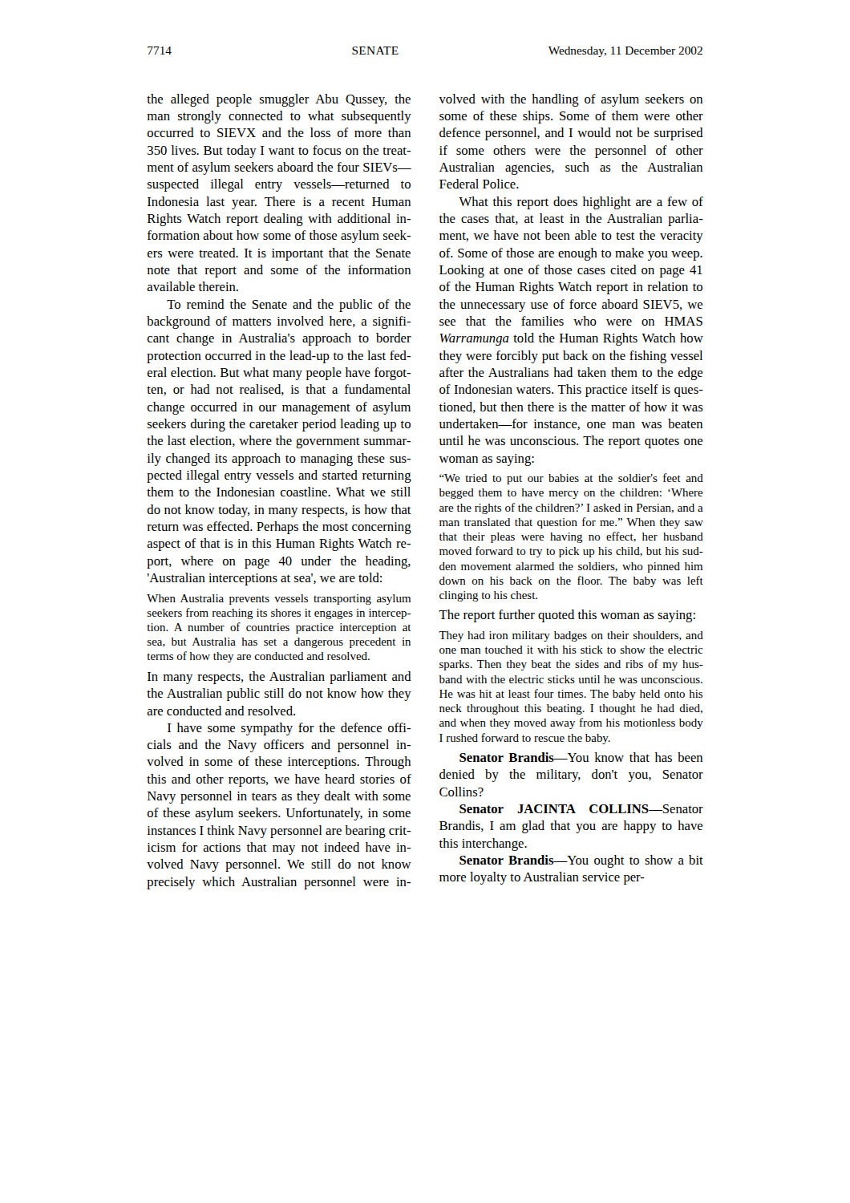7714 SENATE Wednesday, 11 December 2002
the alleged people smuggler Abu Qussey, the man strongly connected to what subsequently occurred to SIEVX and the loss of more than 350 lives. But today I want to focus on the treatment of asylum seekers aboard the four SIEVs—suspected illegal entry vessels—returned to Indonesia last year. There is a recent Human Rights Watch report dealing with additional information about how some of those asylum seekers were treated. It is important that the Senate note that report and some of the information available therein.
To remind the Senate and the public of the background of matters involved here, a significant change in Australia's approach to border protection occurred in the lead-up to the last federal election. But what many people have forgotten, or had not realised, is that a fundamental change occurred in our management of asylum seekers during the caretaker period leading up to the last election, where the government summarily changed its approach to managing these suspected illegal entry vessels and started returning them to the Indonesian coastline. What we still do not know today, in many respects, is how that return was effected. Perhaps the most concerning aspect of that is in this Human Rights Watch report, where on page 40 under the heading, 'Australian interceptions at sea', we are told:
When Australia prevents vessels transporting asylum seekers from reaching its shores it engages in interception. A number of countries practice interception at sea, but Australia has set a dangerous precedent in terms of how they are conducted and resolved.
In many respects, the Australian parliament and the Australian public still do not know how they are conducted and resolved.
I have some sympathy for the defence officials and the Navy officers and personnel involved in some of these interceptions. Through this and other reports, we have heard stories of Navy personnel in tears as they dealt with some of these asylum seekers. Unfortunately, in some instances I think Navy personnel are bearing criticism for actions that may not indeed have involved Navy personnel. We still do not know precisely which Australian personnel were involved with the handling of asylum seekers on some of these ships. Some of them were other defence personnel, and I would not be surprised if some others were the personnel of other Australian agencies, such as the Australian Federal Police.
What this report does highlight are a few of the cases that, at least in the Australian parliament, we have not been able to test the veracity of. Some of those are enough to make you weep. Looking at one of those cases cited on page 41 of the Human Rights Watch report in relation to the unnecessary use of force aboard SIEV5, we see that the families who were on HMAS Warramunga told the Human Rights Watch how they were forcibly put back on the fishing vessel after the Australians had taken them to the edge of Indonesian waters. This practice itself is questioned, but then there is the matter of how it was undertaken—for instance, one man was beaten until he was unconscious. The report quotes one woman as saying:
“We tried to put our babies at the soldier's feet and begged them to have mercy on the children: ‘Where are the rights of the children?’ I asked in Persian, and a man translated that question for me.” When they saw that their pleas were having no effect, her husband moved forward to try to pick up his child, but his sudden movement alarmed the soldiers, who pinned him down on his back on the floor. The baby was left clinging to his chest.
The report further quoted this woman as saying:
They had iron military badges on their shoulders, and one man touched it with his stick to show the electric sparks. Then they beat the sides and ribs of my husband with the electric sticks until he was unconscious. He was hit at least four times. The baby held onto his neck throughout this beating. I thought he had died, and when they moved away from his motionless body I rushed forward to rescue the baby.
Senator Brandis—You know that has been denied by the military, don't you, Senator Collins?
Senator JACINTA COLLINS—Senator Brandis, I am glad that you are happy to have this interchange.
Senator Brandis—You ought to show a bit more loyalty to Australian service per-